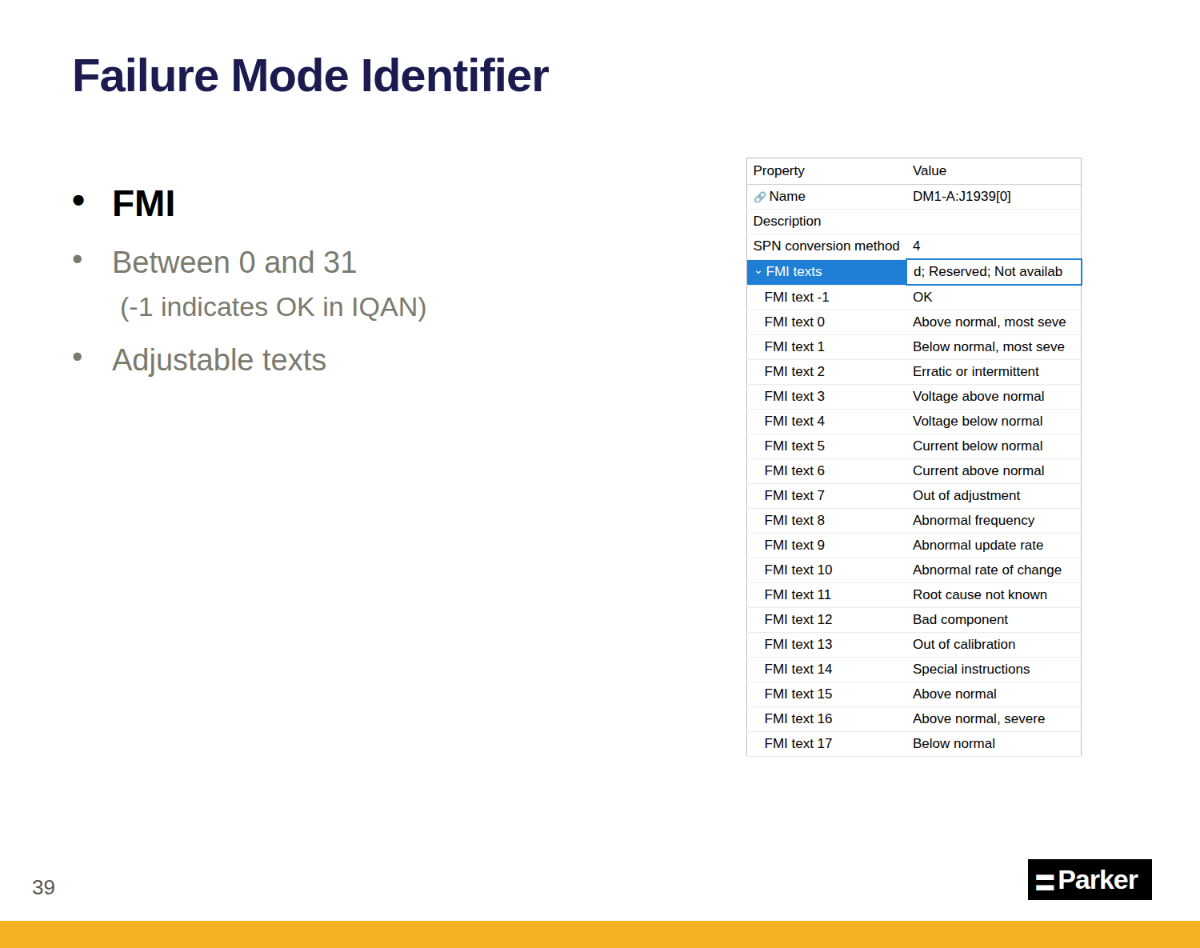Failure Mode Identifier
FMI
Between 0 and 31
(-1 indicates OK in IQAN)
Adjustable texts
| Property | Value |
| --- | --- |
| Name | DM1-A:J1939[0] |
| Description | |
| SPN conversion method | 4 |
| FMI texts | d; Reserved; Not availab |
| FMI text -1 | OK |
| FMI text 0 | Above normal, most seve |
| FMI text 1 | Below normal, most seve |
| FMI text 2 | Erratic or intermittent |
| FMI text 3 | Voltage above normal |
| FMI text 4 | Voltage below normal |
| FMI text 5 | Current below normal |
| FMI text 6 | Current above normal |
| FMI text 7 | Out of adjustment |
| FMI text 8 | Abnormal frequency |
| FMI text 9 | Abnormal update rate |
| FMI text 10 | Abnormal rate of change |
| FMI text 11 | Root cause not known |
| FMI text 12 | Bad component |
| FMI text 13 | Out of calibration |
| FMI text 14 | Special instructions |
| FMI text 15 | Above normal |
| FMI text 16 | Above normal, severe |
| FMI text 17 | Below normal |
39
▬
▬Parker